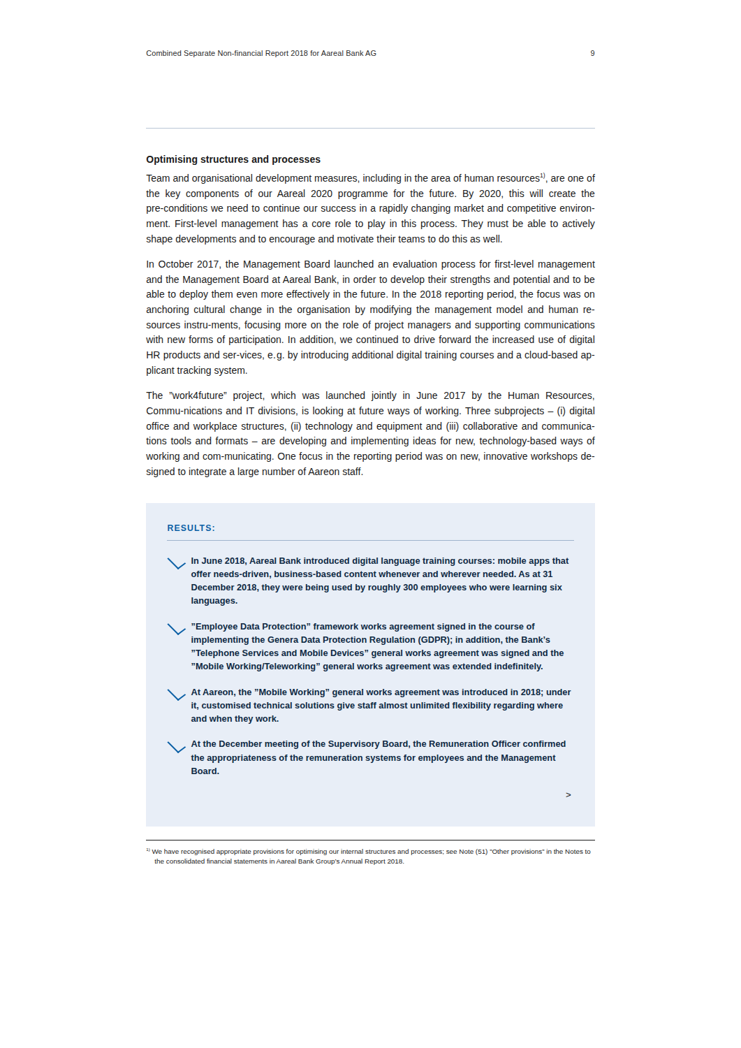Combined Separate Non-financial Report 2018 for Aareal Bank AG 9
Optimising structures and processes
Team and organisational development measures, including in the area of human resources1), are one of the key components of our Aareal 2020 programme for the future. By 2020, this will create the pre‑conditions we need to continue our success in a rapidly changing market and competitive environment. First-level management has a core role to play in this process. They must be able to actively shape developments and to encourage and motivate their teams to do this as well.
In October 2017, the Management Board launched an evaluation process for first-level management and the Management Board at Aareal Bank, in order to develop their strengths and potential and to be able to deploy them even more effectively in the future. In the 2018 reporting period, the focus was on anchoring cultural change in the organisation by modifying the management model and human resources instru‑ments, focusing more on the role of project managers and supporting communications with new forms of participation. In addition, we continued to drive forward the increased use of digital HR products and ser‑vices, e. g. by introducing additional digital training courses and a cloud-based applicant tracking system.
The ”work4future” project, which was launched jointly in June 2017 by the Human Resources, Commu‑nications and IT divisions, is looking at future ways of working. Three subprojects – (i) digital office and workplace structures, (ii) technology and equipment and (iii) collaborative and communications tools and formats – are developing and implementing ideas for new, technology-based ways of working and com‑municating. One focus in the reporting period was on new, innovative workshops designed to integrate a large number of Aareon staff.
RESULTS:
In June 2018, Aareal Bank introduced digital language training courses: mobile apps that offer needs-driven, business-based content whenever and wherever needed. As at 31 December 2018, they were being used by roughly 300 employees who were learning six languages.
”Employee Data Protection” framework works agreement signed in the course of implementing the Genera Data Protection Regulation (GDPR); in addition, the Bank’s ”Telephone Services and Mobile Devices” general works agreement was signed and the ”Mobile Working/Teleworking” general works agreement was extended indefinitely.
At Aareon, the ”Mobile Working” general works agreement was introduced in 2018; under it, customised technical solutions give staff almost unlimited flexibility regarding where and when they work.
At the December meeting of the Supervisory Board, the Remuneration Officer confirmed the appropriateness of the remuneration systems for employees and the Management Board.
>
1) We have recognised appropriate provisions for optimising our internal structures and processes; see Note (51) ”Other provisions” in the Notes to the consolidated financial statements in Aareal Bank Group’s Annual Report 2018.